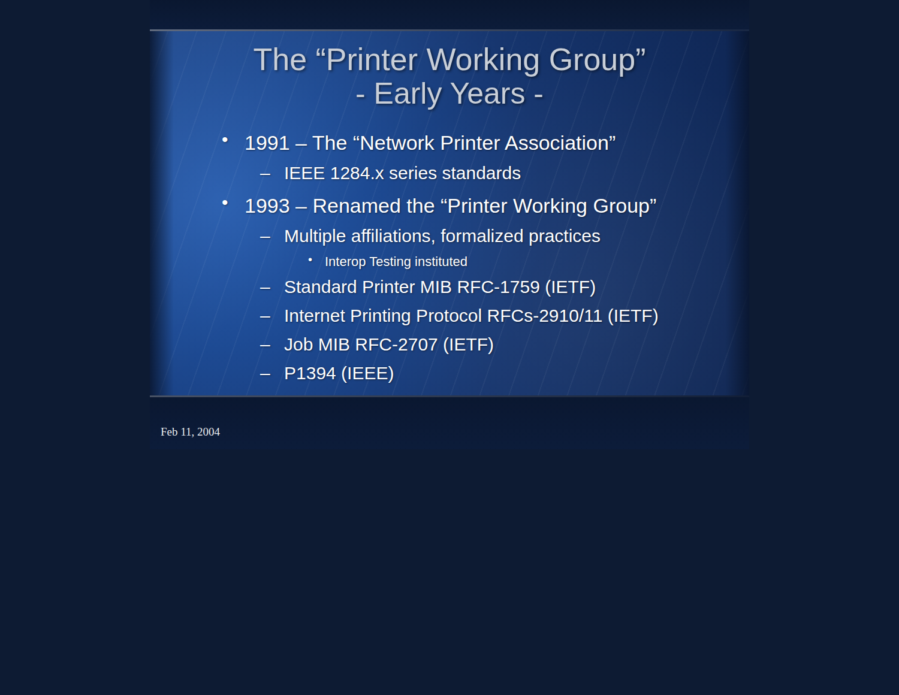The “Printer Working Group”- Early Years -
1991 – The “Network Printer Association”
IEEE 1284.x series standards
1993 – Renamed the “Printer Working Group”
Multiple affiliations, formalized practices
Interop Testing instituted
Standard Printer MIB RFC-1759 (IETF)
Internet Printing Protocol RFCs-2910/11 (IETF)
Job MIB RFC-2707 (IETF)
P1394 (IEEE)
Feb 11, 2004